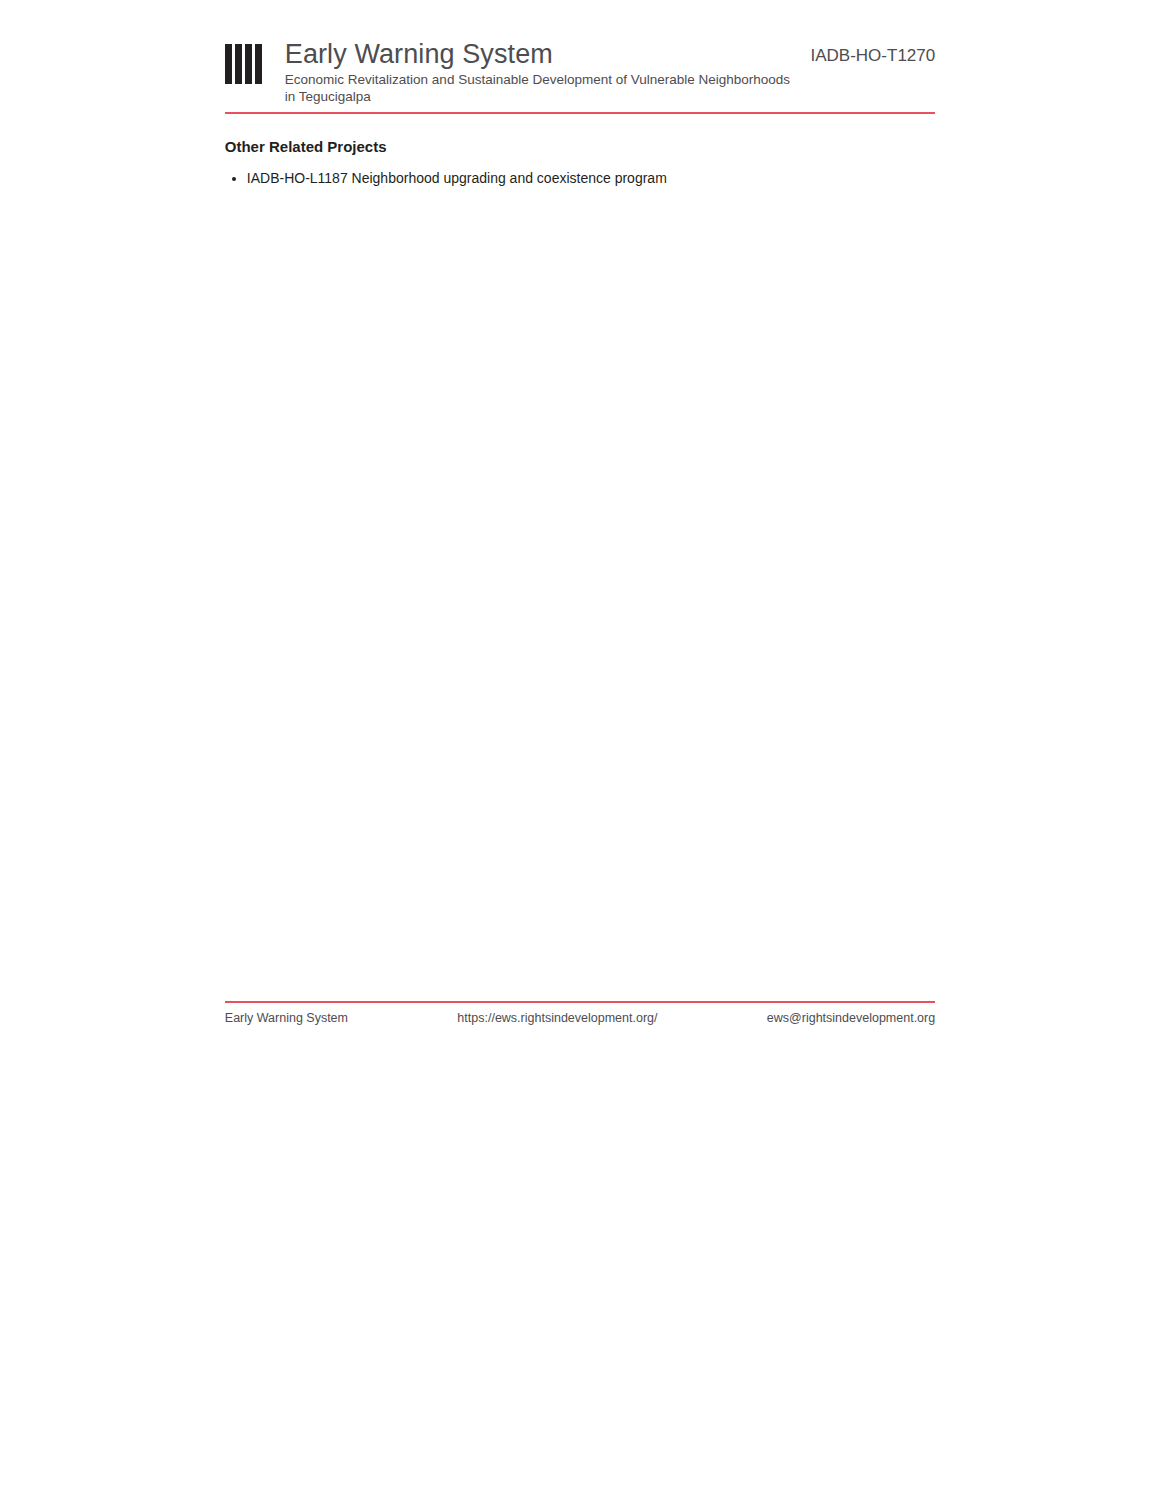Early Warning System
Economic Revitalization and Sustainable Development of Vulnerable Neighborhoods in Tegucigalpa
IADB-HO-T1270
Other Related Projects
IADB-HO-L1187 Neighborhood upgrading and coexistence program
Early Warning System
https://ews.rightsindevelopment.org/
ews@rightsindevelopment.org